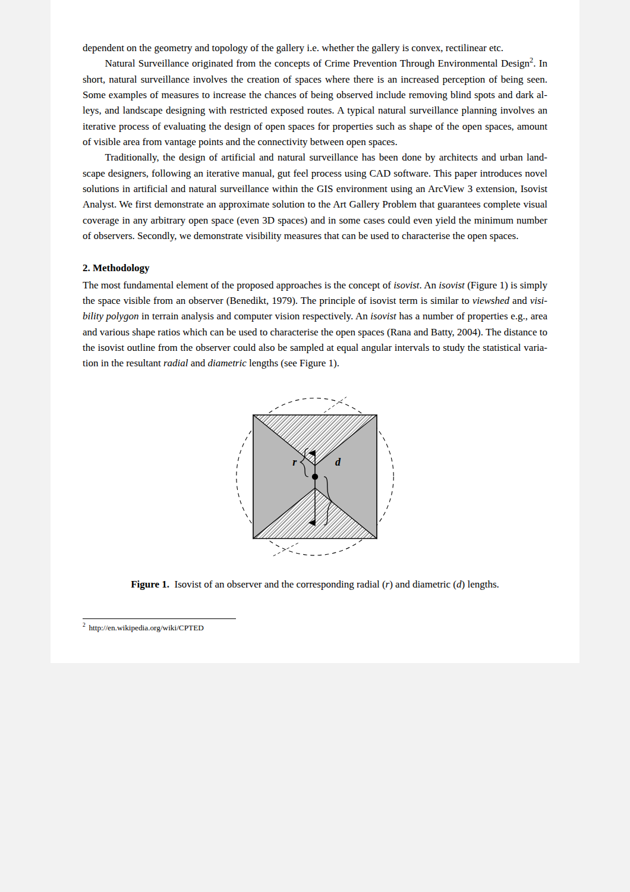dependent on the geometry and topology of the gallery i.e. whether the gallery is convex, rectilinear etc.
Natural Surveillance originated from the concepts of Crime Prevention Through Environmental Design2. In short, natural surveillance involves the creation of spaces where there is an increased perception of being seen. Some examples of measures to increase the chances of being observed include removing blind spots and dark alleys, and landscape designing with restricted exposed routes. A typical natural surveillance planning involves an iterative process of evaluating the design of open spaces for properties such as shape of the open spaces, amount of visible area from vantage points and the connectivity between open spaces.
Traditionally, the design of artificial and natural surveillance has been done by architects and urban landscape designers, following an iterative manual, gut feel process using CAD software. This paper introduces novel solutions in artificial and natural surveillance within the GIS environment using an ArcView 3 extension, Isovist Analyst. We first demonstrate an approximate solution to the Art Gallery Problem that guarantees complete visual coverage in any arbitrary open space (even 3D spaces) and in some cases could even yield the minimum number of observers. Secondly, we demonstrate visibility measures that can be used to characterise the open spaces.
2. Methodology
The most fundamental element of the proposed approaches is the concept of isovist. An isovist (Figure 1) is simply the space visible from an observer (Benedikt, 1979). The principle of isovist term is similar to viewshed and visibility polygon in terrain analysis and computer vision respectively. An isovist has a number of properties e.g., area and various shape ratios which can be used to characterise the open spaces (Rana and Batty, 2004). The distance to the isovist outline from the observer could also be sampled at equal angular intervals to study the statistical variation in the resultant radial and diametric lengths (see Figure 1).
r d
Figure 1. Isovist of an observer and the corresponding radial (r) and diametric (d) lengths.
2 http://en.wikipedia.org/wiki/CPTED